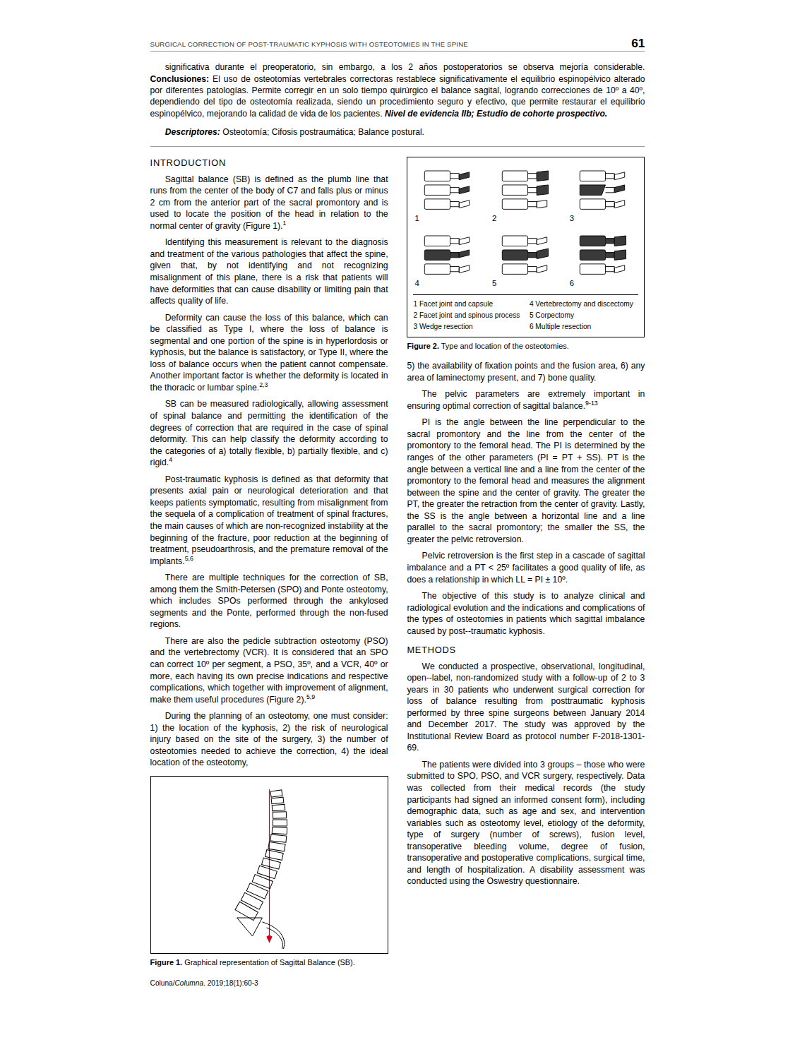Surgical correction of post-traumatic kyphosis with osteotomies in the spine
61
significativa durante el preoperatorio, sin embargo, a los 2 años postoperatorios se observa mejoría considerable. Conclusiones: El uso de osteotomías vertebrales correctoras restablece significativamente el equilibrio espinopélvico alterado por diferentes patologías. Permite corregir en un solo tiempo quirúrgico el balance sagital, logrando correcciones de 10º a 40º, dependiendo del tipo de osteotomía realizada, siendo un procedimiento seguro y efectivo, que permite restaurar el equilibrio espinopélvico, mejorando la calidad de vida de los pacientes. Nivel de evidencia IIb; Estudio de cohorte prospectivo.
Descriptores: Osteotomía; Cifosis postraumática; Balance postural.
Introduction
Sagittal balance (SB) is defined as the plumb line that runs from the center of the body of C7 and falls plus or minus 2 cm from the anterior part of the sacral promontory and is used to locate the position of the head in relation to the normal center of gravity (Figure 1).1
Identifying this measurement is relevant to the diagnosis and treatment of the various pathologies that affect the spine, given that, by not identifying and not recognizing misalignment of this plane, there is a risk that patients will have deformities that can cause disability or limiting pain that affects quality of life.
Deformity can cause the loss of this balance, which can be classified as Type I, where the loss of balance is segmental and one portion of the spine is in hyperlordosis or kyphosis, but the balance is satisfactory, or Type II, where the loss of balance occurs when the patient cannot compensate. Another important factor is whether the deformity is located in the thoracic or lumbar spine.2,3
SB can be measured radiologically, allowing assessment of spinal balance and permitting the identification of the degrees of correction that are required in the case of spinal deformity. This can help classify the deformity according to the categories of a) totally flexible, b) partially flexible, and c) rigid.4
Post-traumatic kyphosis is defined as that deformity that presents axial pain or neurological deterioration and that keeps patients symptomatic, resulting from misalignment from the sequela of a complication of treatment of spinal fractures, the main causes of which are non-recognized instability at the beginning of the fracture, poor reduction at the beginning of treatment, pseudoarthrosis, and the premature removal of the implants.5,6
There are multiple techniques for the correction of SB, among them the Smith-Petersen (SPO) and Ponte osteotomy, which includes SPOs performed through the ankylosed segments and the Ponte, performed through the non-fused regions.
There are also the pedicle subtraction osteotomy (PSO) and the vertebrectomy (VCR). It is considered that an SPO can correct 10º per segment, a PSO, 35º, and a VCR, 40º or more, each having its own precise indications and respective complications, which together with improvement of alignment, make them useful procedures (Figure 2).5,9
During the planning of an osteotomy, one must consider: 1) the location of the kyphosis, 2) the risk of neurological injury based on the site of the surgery, 3) the number of osteotomies needed to achieve the correction, 4) the ideal location of the osteotomy,
Figure 1. Graphical representation of Sagittal Balance (SB).
1
2
3
4
5
6
1 Facet joint and capsule
4 Vertebrectomy and discectomy
2 Facet joint and spinous process
5 Corpectomy
3 Wedge resection
6 Multiple resection
Figure 2. Type and location of the osteotomies.
5) the availability of fixation points and the fusion area, 6) any area of laminectomy present, and 7) bone quality.
The pelvic parameters are extremely important in ensuring optimal correction of sagittal balance.9-13
PI is the angle between the line perpendicular to the sacral promontory and the line from the center of the promontory to the femoral head. The PI is determined by the ranges of the other parameters (PI = PT + SS). PT is the angle between a vertical line and a line from the center of the promontory to the femoral head and measures the alignment between the spine and the center of gravity. The greater the PT, the greater the retraction from the center of gravity. Lastly, the SS is the angle between a horizontal line and a line parallel to the sacral promontory; the smaller the SS, the greater the pelvic retroversion.
Pelvic retroversion is the first step in a cascade of sagittal imbalance and a PT < 25º facilitates a good quality of life, as does a relationship in which LL = PI ± 10º.
The objective of this study is to analyze clinical and radiological evolution and the indications and complications of the types of osteotomies in patients which sagittal imbalance caused by post--traumatic kyphosis.
Methods
We conducted a prospective, observational, longitudinal, open--label, non-randomized study with a follow-up of 2 to 3 years in 30 patients who underwent surgical correction for loss of balance resulting from posttraumatic kyphosis performed by three spine surgeons between January 2014 and December 2017. The study was approved by the Institutional Review Board as protocol number F-2018-1301-69.
The patients were divided into 3 groups – those who were submitted to SPO, PSO, and VCR surgery, respectively. Data was collected from their medical records (the study participants had signed an informed consent form), including demographic data, such as age and sex, and intervention variables such as osteotomy level, etiology of the deformity, type of surgery (number of screws), fusion level, transoperative bleeding volume, degree of fusion, transoperative and postoperative complications, surgical time, and length of hospitalization. A disability assessment was conducted using the Oswestry questionnaire.
Coluna/Columna. 2019;18(1):60-3